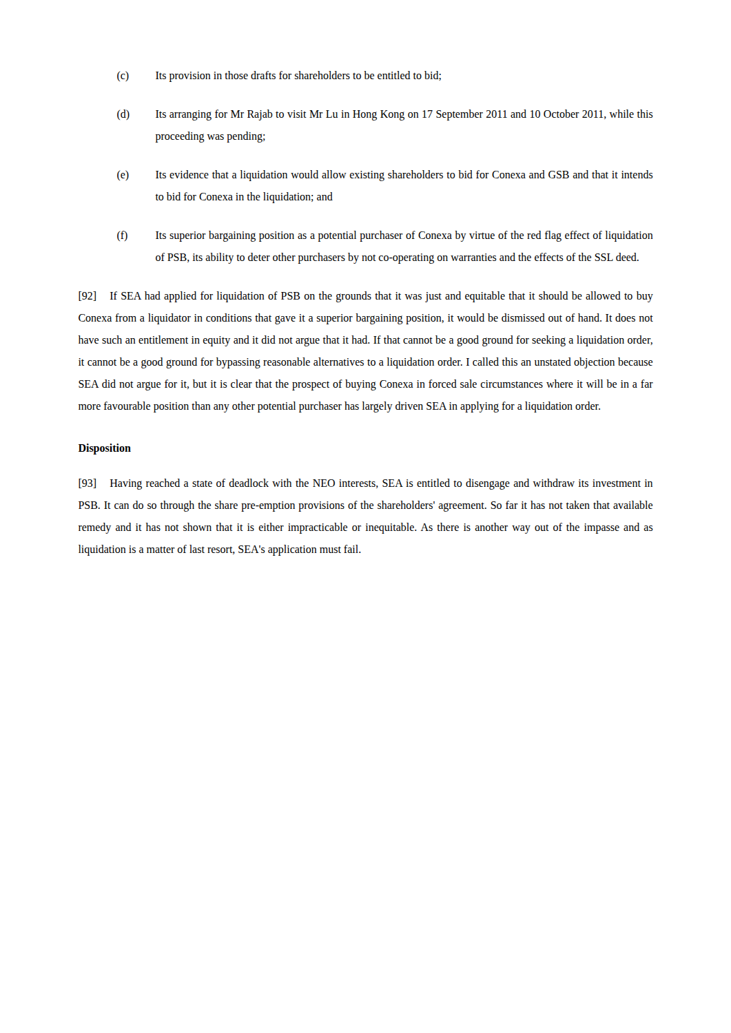(c) Its provision in those drafts for shareholders to be entitled to bid;
(d) Its arranging for Mr Rajab to visit Mr Lu in Hong Kong on 17 September 2011 and 10 October 2011, while this proceeding was pending;
(e) Its evidence that a liquidation would allow existing shareholders to bid for Conexa and GSB and that it intends to bid for Conexa in the liquidation; and
(f) Its superior bargaining position as a potential purchaser of Conexa by virtue of the red flag effect of liquidation of PSB, its ability to deter other purchasers by not co-operating on warranties and the effects of the SSL deed.
[92] If SEA had applied for liquidation of PSB on the grounds that it was just and equitable that it should be allowed to buy Conexa from a liquidator in conditions that gave it a superior bargaining position, it would be dismissed out of hand. It does not have such an entitlement in equity and it did not argue that it had. If that cannot be a good ground for seeking a liquidation order, it cannot be a good ground for bypassing reasonable alternatives to a liquidation order. I called this an unstated objection because SEA did not argue for it, but it is clear that the prospect of buying Conexa in forced sale circumstances where it will be in a far more favourable position than any other potential purchaser has largely driven SEA in applying for a liquidation order.
Disposition
[93] Having reached a state of deadlock with the NEO interests, SEA is entitled to disengage and withdraw its investment in PSB. It can do so through the share pre-emption provisions of the shareholders' agreement. So far it has not taken that available remedy and it has not shown that it is either impracticable or inequitable. As there is another way out of the impasse and as liquidation is a matter of last resort, SEA's application must fail.